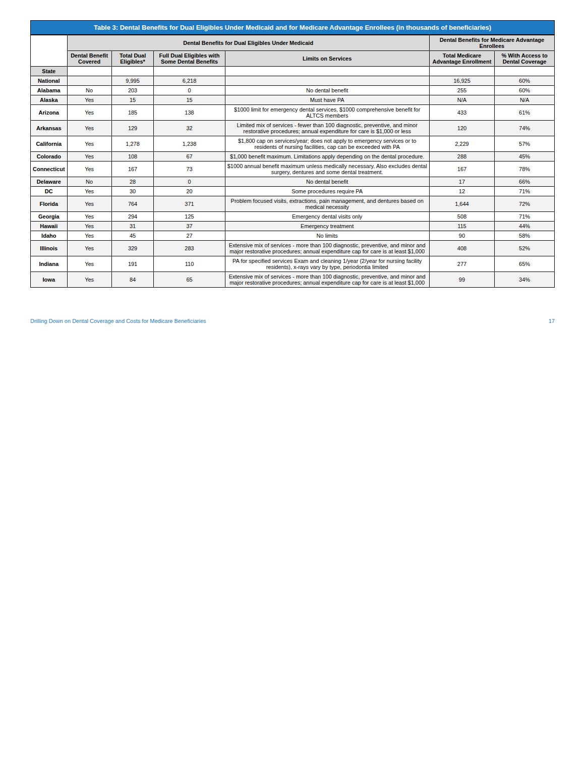Table 3: Dental Benefits for Dual Eligibles Under Medicaid and for Medicare Advantage Enrollees (in thousands of beneficiaries)
| | Dental Benefits for Dual Eligibles Under Medicaid | Dental Benefits for Medicare Advantage Enrollees |
| --- | --- | --- |
| Dental Benefit Covered | Total Dual Eligibles* | Full Dual Eligibles with Some Dental Benefits | Limits on Services | Total Medicare Advantage Enrollment | % With Access to Dental Coverage |
| State | | | | | | |
| National | | 9,995 | 6,218 | | 16,925 | 60% |
| Alabama | No | 203 | 0 | No dental benefit | 255 | 60% |
| Alaska | Yes | 15 | 15 | Must have PA | N/A | N/A |
| Arizona | Yes | 185 | 138 | $1000 limit for emergency dental services, $1000 comprehensive benefit for ALTCS members | 433 | 61% |
| Arkansas | Yes | 129 | 32 | Limited mix of services - fewer than 100 diagnostic, preventive, and minor restorative procedures; annual expenditure for care is $1,000 or less | 120 | 74% |
| California | Yes | 1,278 | 1,238 | $1,800 cap on services/year; does not apply to emergency services or to residents of nursing facilities, cap can be exceeded with PA | 2,229 | 57% |
| Colorado | Yes | 108 | 67 | $1,000 benefit maximum. Limitations apply depending on the dental procedure. | 288 | 45% |
| Connecticut | Yes | 167 | 73 | $1000 annual benefit maximum unless medically necessary. Also excludes dental surgery, dentures and some dental treatment. | 167 | 78% |
| Delaware | No | 28 | 0 | No dental benefit | 17 | 66% |
| DC | Yes | 30 | 20 | Some procedures require PA | 12 | 71% |
| Florida | Yes | 764 | 371 | Problem focused visits, extractions, pain management, and dentures based on medical necessity | 1,644 | 72% |
| Georgia | Yes | 294 | 125 | Emergency dental visits only | 508 | 71% |
| Hawaii | Yes | 31 | 37 | Emergency treatment | 115 | 44% |
| Idaho | Yes | 45 | 27 | No limits | 90 | 58% |
| Illinois | Yes | 329 | 283 | Extensive mix of services - more than 100 diagnostic, preventive, and minor and major restorative procedures; annual expenditure cap for care is at least $1,000 | 408 | 52% |
| Indiana | Yes | 191 | 110 | PA for specified services Exam and cleaning 1/year (2/year for nursing facility residents), x-rays vary by type, periodontia limited | 277 | 65% |
| Iowa | Yes | 84 | 65 | Extensive mix of services - more than 100 diagnostic, preventive, and minor and major restorative procedures; annual expenditure cap for care is at least $1,000 | 99 | 34% |
Drilling Down on Dental Coverage and Costs for Medicare Beneficiaries 17